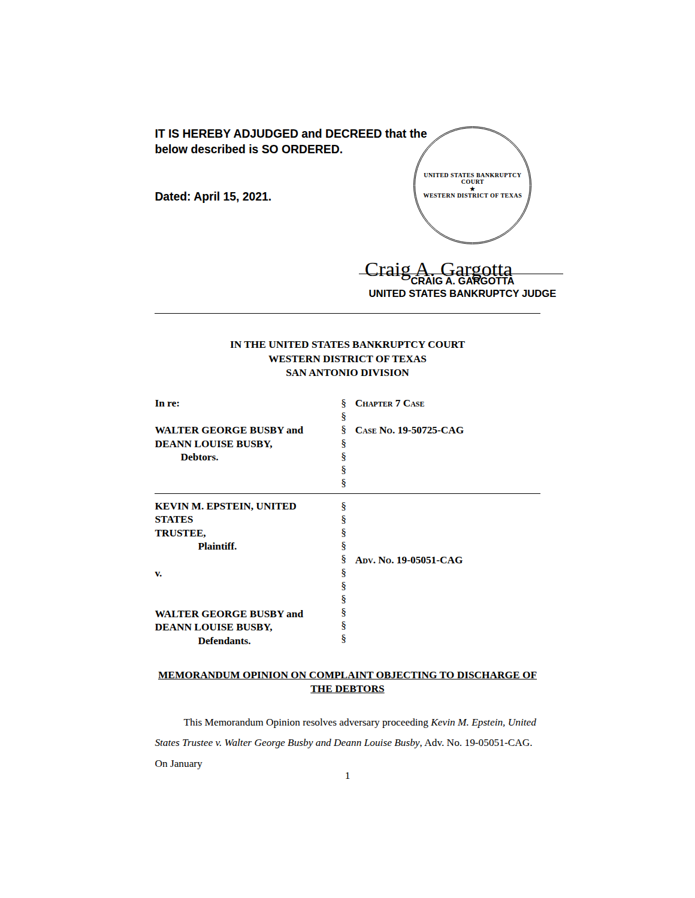UNITED STATES BANKRUPTCY COURT
★
WESTERN DISTRICT OF TEXAS
IT IS HEREBY ADJUDGED and DECREED that the below described is SO ORDERED.
Dated: April 15, 2021.
Craig A. Gargotta
CRAIG A. GARGOTTA
UNITED STATES BANKRUPTCY JUDGE
IN THE UNITED STATES BANKRUPTCY COURT
WESTERN DISTRICT OF TEXAS
SAN ANTONIO DIVISION
| In re: WALTER GEORGE BUSBY and DEANN LOUISE BUSBY, Debtors. | § § § § § § § | Chapter 7 Case Case No. 19-50725-CAG |
| KEVIN M. EPSTEIN, UNITED STATES TRUSTEE, Plaintiff. v. WALTER GEORGE BUSBY and DEANN LOUISE BUSBY, Defendants. | § § § § § § § § § § § | Adv. No. 19-05051-CAG |
MEMORANDUM OPINION ON COMPLAINT OBJECTING TO DISCHARGE OF THE DEBTORS
This Memorandum Opinion resolves adversary proceeding Kevin M. Epstein, United States Trustee v. Walter George Busby and Deann Louise Busby, Adv. No. 19-05051-CAG. On January
1